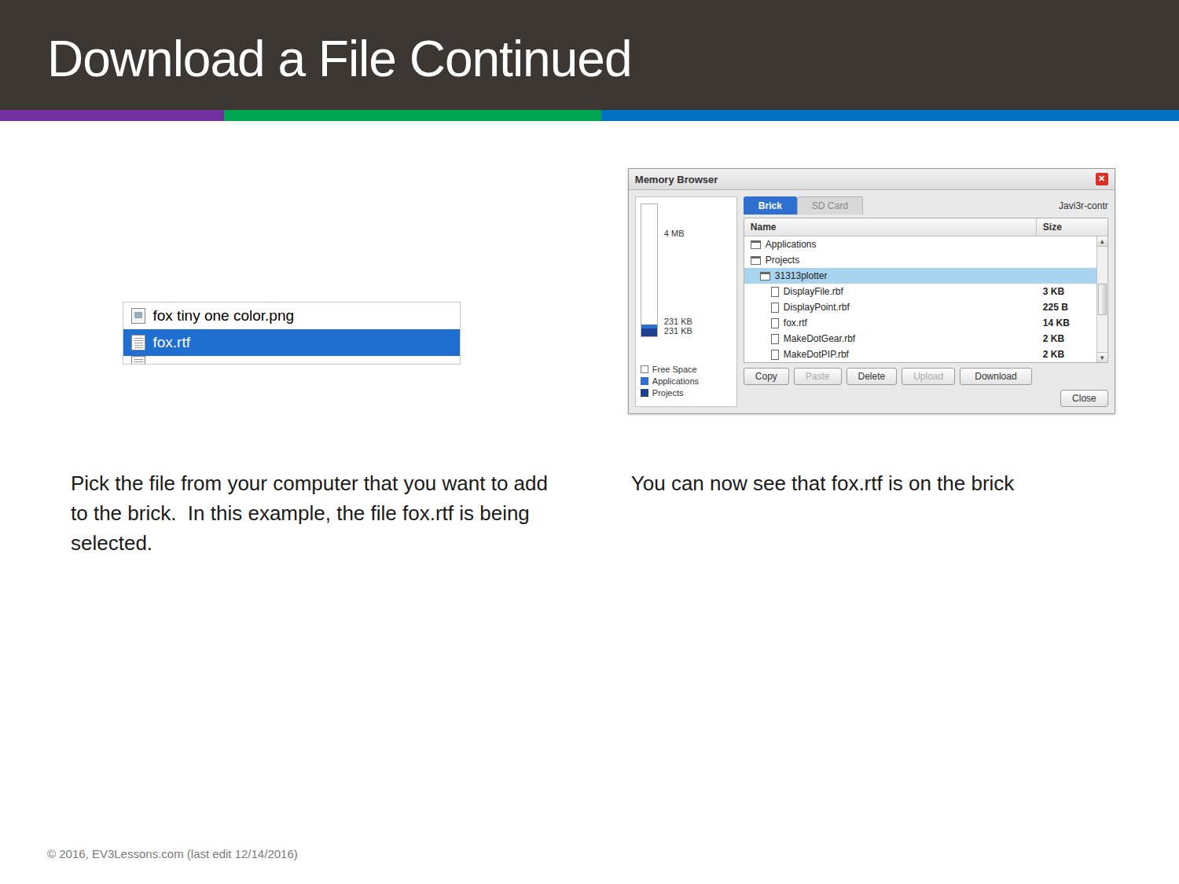Download a File Continued
fox tiny one color.png
fox.rtf
Memory Browser ✕
4 MB
231 KB 231 KB
Free Space
Applications
Projects
Brick SD Card Javi3r-contr
Name
Size
Applications
Projects
31313plotter
DisplayFile.rbf
3 KB
DisplayPoint.rbf
225 B
fox.rtf
14 KB
MakeDotGear.rbf
2 KB
MakeDotPIP.rbf
2 KB
▲
▼
Copy Paste Delete Upload Download
Close
Pick the file from your computer that you want to add to the brick. In this example, the file fox.rtf is being selected.
You can now see that fox.rtf is on the brick
© 2016, EV3Lessons.com (last edit 12/14/2016)